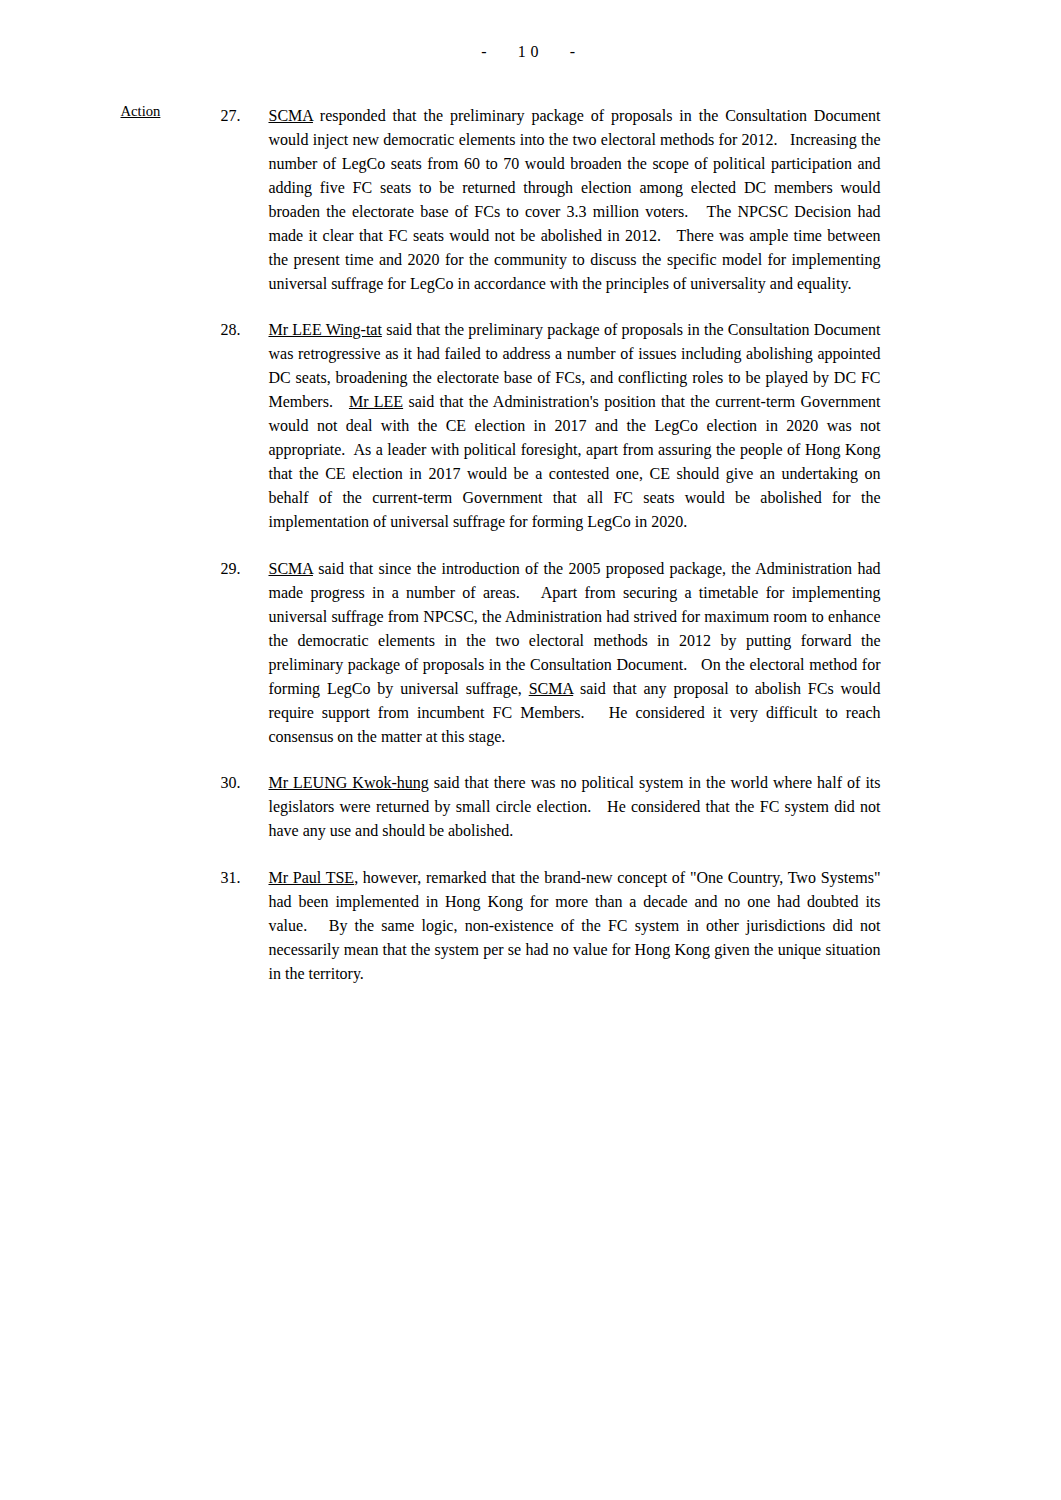- 10 -
Action
27.
SCMA responded that the preliminary package of proposals in the Consultation Document would inject new democratic elements into the two electoral methods for 2012. Increasing the number of LegCo seats from 60 to 70 would broaden the scope of political participation and adding five FC seats to be returned through election among elected DC members would broaden the electorate base of FCs to cover 3.3 million voters. The NPCSC Decision had made it clear that FC seats would not be abolished in 2012. There was ample time between the present time and 2020 for the community to discuss the specific model for implementing universal suffrage for LegCo in accordance with the principles of universality and equality.
28.
Mr LEE Wing-tat said that the preliminary package of proposals in the Consultation Document was retrogressive as it had failed to address a number of issues including abolishing appointed DC seats, broadening the electorate base of FCs, and conflicting roles to be played by DC FC Members. Mr LEE said that the Administration's position that the current-term Government would not deal with the CE election in 2017 and the LegCo election in 2020 was not appropriate. As a leader with political foresight, apart from assuring the people of Hong Kong that the CE election in 2017 would be a contested one, CE should give an undertaking on behalf of the current-term Government that all FC seats would be abolished for the implementation of universal suffrage for forming LegCo in 2020.
29.
SCMA said that since the introduction of the 2005 proposed package, the Administration had made progress in a number of areas. Apart from securing a timetable for implementing universal suffrage from NPCSC, the Administration had strived for maximum room to enhance the democratic elements in the two electoral methods in 2012 by putting forward the preliminary package of proposals in the Consultation Document. On the electoral method for forming LegCo by universal suffrage, SCMA said that any proposal to abolish FCs would require support from incumbent FC Members. He considered it very difficult to reach consensus on the matter at this stage.
30.
Mr LEUNG Kwok-hung said that there was no political system in the world where half of its legislators were returned by small circle election. He considered that the FC system did not have any use and should be abolished.
31.
Mr Paul TSE, however, remarked that the brand-new concept of "One Country, Two Systems" had been implemented in Hong Kong for more than a decade and no one had doubted its value. By the same logic, non-existence of the FC system in other jurisdictions did not necessarily mean that the system per se had no value for Hong Kong given the unique situation in the territory.